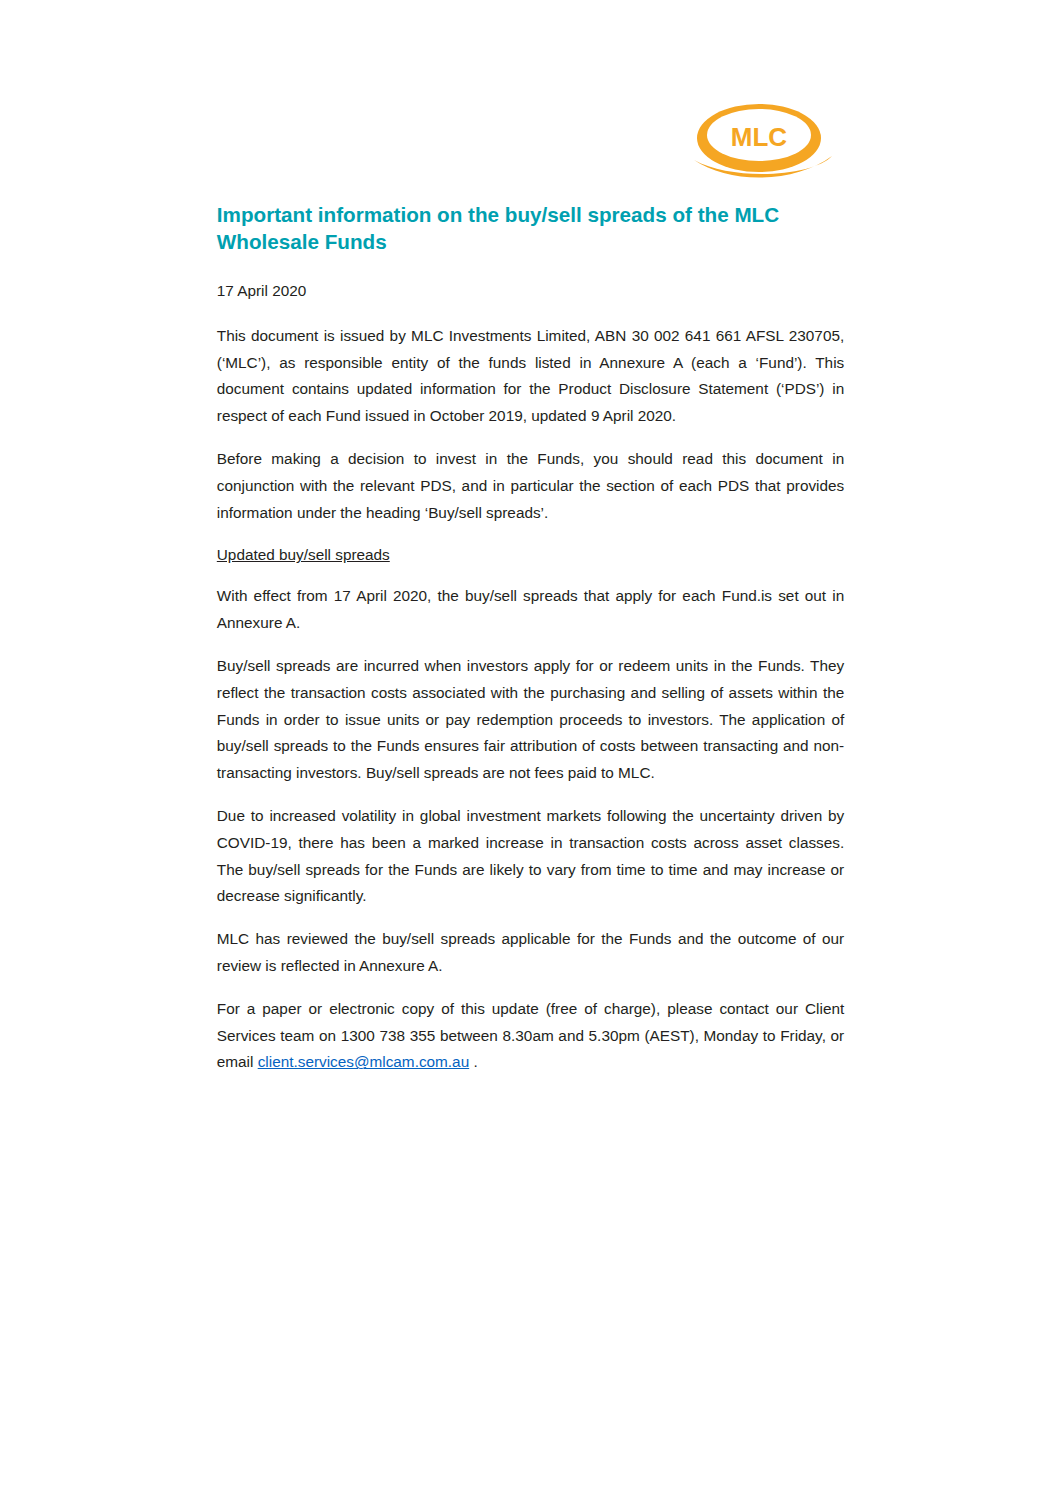MLC
Important information on the buy/sell spreads of the MLC Wholesale Funds
17 April 2020
This document is issued by MLC Investments Limited, ABN 30 002 641 661 AFSL 230705, (‘MLC’), as responsible entity of the funds listed in Annexure A (each a ‘Fund’). This document contains updated information for the Product Disclosure Statement (‘PDS’) in respect of each Fund issued in October 2019, updated 9 April 2020.
Before making a decision to invest in the Funds, you should read this document in conjunction with the relevant PDS, and in particular the section of each PDS that provides information under the heading ‘Buy/sell spreads’.
Updated buy/sell spreads
With effect from 17 April 2020, the buy/sell spreads that apply for each Fund.is set out in Annexure A.
Buy/sell spreads are incurred when investors apply for or redeem units in the Funds. They reflect the transaction costs associated with the purchasing and selling of assets within the Funds in order to issue units or pay redemption proceeds to investors. The application of buy/sell spreads to the Funds ensures fair attribution of costs between transacting and non-transacting investors. Buy/sell spreads are not fees paid to MLC.
Due to increased volatility in global investment markets following the uncertainty driven by COVID-19, there has been a marked increase in transaction costs across asset classes. The buy/sell spreads for the Funds are likely to vary from time to time and may increase or decrease significantly.
MLC has reviewed the buy/sell spreads applicable for the Funds and the outcome of our review is reflected in Annexure A.
For a paper or electronic copy of this update (free of charge), please contact our Client Services team on 1300 738 355 between 8.30am and 5.30pm (AEST), Monday to Friday, or email client.services@mlcam.com.au .